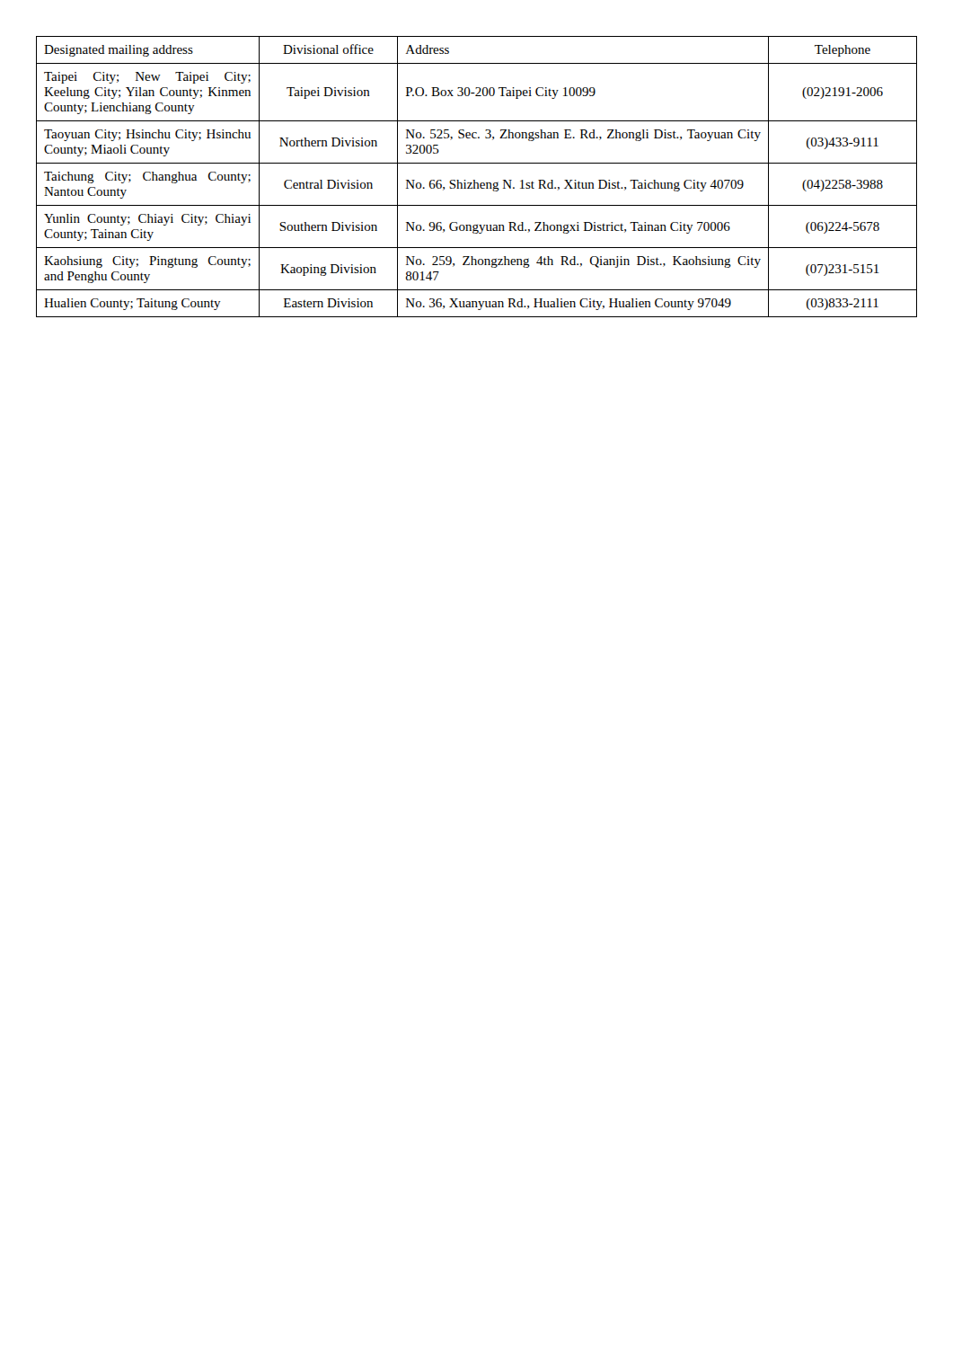| Designated mailing address | Divisional office | Address | Telephone |
| --- | --- | --- | --- |
| Taipei City; New Taipei City; Keelung City; Yilan County; Kinmen County; Lienchiang County | Taipei Division | P.O. Box 30-200 Taipei City 10099 | (02)2191-2006 |
| Taoyuan City; Hsinchu City; Hsinchu County; Miaoli County | Northern Division | No. 525, Sec. 3, Zhongshan E. Rd., Zhongli Dist., Taoyuan City 32005 | (03)433-9111 |
| Taichung City; Changhua County; Nantou County | Central Division | No. 66, Shizheng N. 1st Rd., Xitun Dist., Taichung City 40709 | (04)2258-3988 |
| Yunlin County; Chiayi City; Chiayi County; Tainan City | Southern Division | No. 96, Gongyuan Rd., Zhongxi District, Tainan City 70006 | (06)224-5678 |
| Kaohsiung City; Pingtung County; and Penghu County | Kaoping Division | No. 259, Zhongzheng 4th Rd., Qianjin Dist., Kaohsiung City 80147 | (07)231-5151 |
| Hualien County; Taitung County | Eastern Division | No. 36, Xuanyuan Rd., Hualien City, Hualien County 97049 | (03)833-2111 |